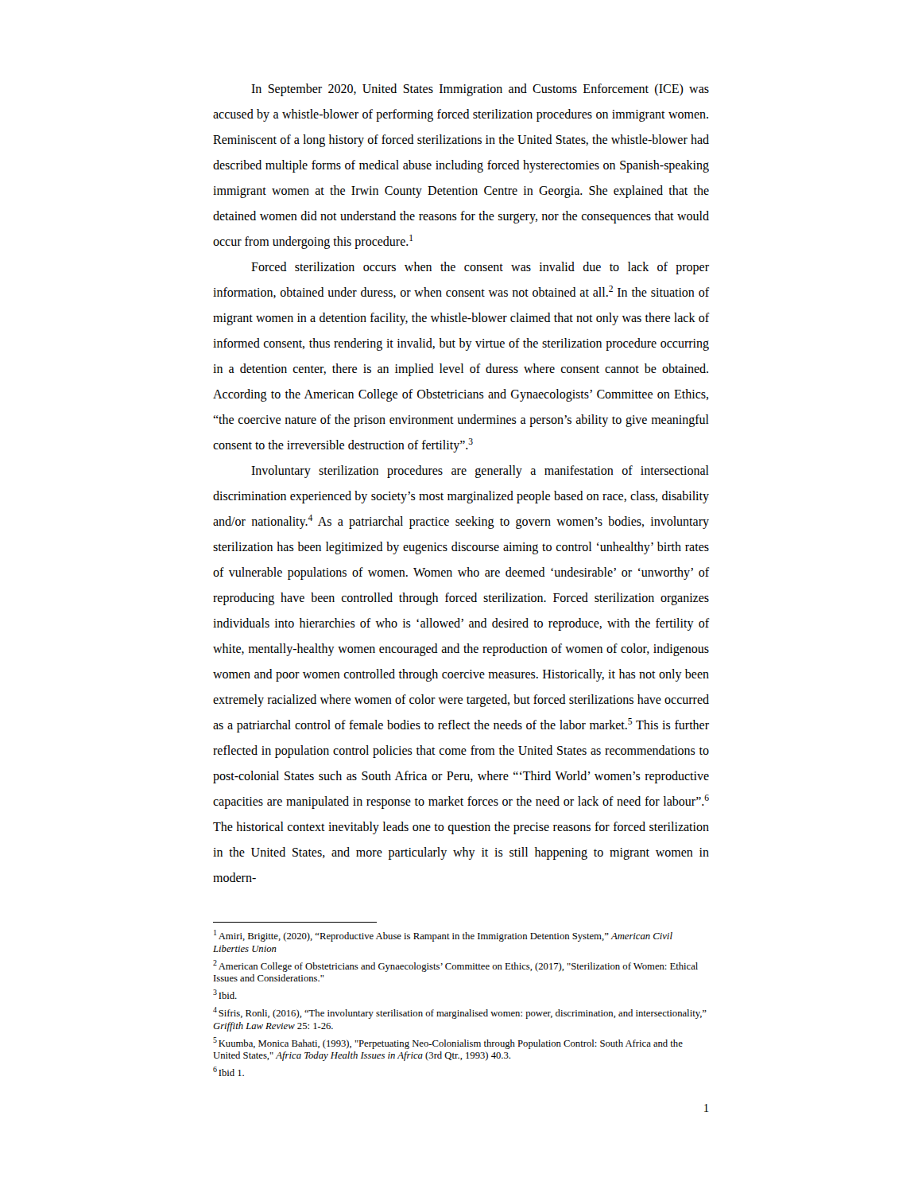In September 2020, United States Immigration and Customs Enforcement (ICE) was accused by a whistle-blower of performing forced sterilization procedures on immigrant women. Reminiscent of a long history of forced sterilizations in the United States, the whistle-blower had described multiple forms of medical abuse including forced hysterectomies on Spanish-speaking immigrant women at the Irwin County Detention Centre in Georgia. She explained that the detained women did not understand the reasons for the surgery, nor the consequences that would occur from undergoing this procedure.1
Forced sterilization occurs when the consent was invalid due to lack of proper information, obtained under duress, or when consent was not obtained at all.2 In the situation of migrant women in a detention facility, the whistle-blower claimed that not only was there lack of informed consent, thus rendering it invalid, but by virtue of the sterilization procedure occurring in a detention center, there is an implied level of duress where consent cannot be obtained. According to the American College of Obstetricians and Gynaecologists’ Committee on Ethics, “the coercive nature of the prison environment undermines a person’s ability to give meaningful consent to the irreversible destruction of fertility”.3
Involuntary sterilization procedures are generally a manifestation of intersectional discrimination experienced by society’s most marginalized people based on race, class, disability and/or nationality.4 As a patriarchal practice seeking to govern women’s bodies, involuntary sterilization has been legitimized by eugenics discourse aiming to control ‘unhealthy’ birth rates of vulnerable populations of women. Women who are deemed ‘undesirable’ or ‘unworthy’ of reproducing have been controlled through forced sterilization. Forced sterilization organizes individuals into hierarchies of who is ‘allowed’ and desired to reproduce, with the fertility of white, mentally-healthy women encouraged and the reproduction of women of color, indigenous women and poor women controlled through coercive measures. Historically, it has not only been extremely racialized where women of color were targeted, but forced sterilizations have occurred as a patriarchal control of female bodies to reflect the needs of the labor market.5 This is further reflected in population control policies that come from the United States as recommendations to post-colonial States such as South Africa or Peru, where “‘Third World’ women’s reproductive capacities are manipulated in response to market forces or the need or lack of need for labour”.6 The historical context inevitably leads one to question the precise reasons for forced sterilization in the United States, and more particularly why it is still happening to migrant women in modern-
1 Amiri, Brigitte, (2020), “Reproductive Abuse is Rampant in the Immigration Detention System,” American Civil Liberties Union
2 American College of Obstetricians and Gynaecologists’ Committee on Ethics, (2017), "Sterilization of Women: Ethical Issues and Considerations."
3 Ibid.
4 Sifris, Ronli, (2016), “The involuntary sterilisation of marginalised women: power, discrimination, and intersectionality,” Griffith Law Review 25: 1-26.
5 Kuumba, Monica Bahati, (1993), "Perpetuating Neo-Colonialism through Population Control: South Africa and the United States," Africa Today Health Issues in Africa (3rd Qtr., 1993) 40.3.
6 Ibid 1.
1